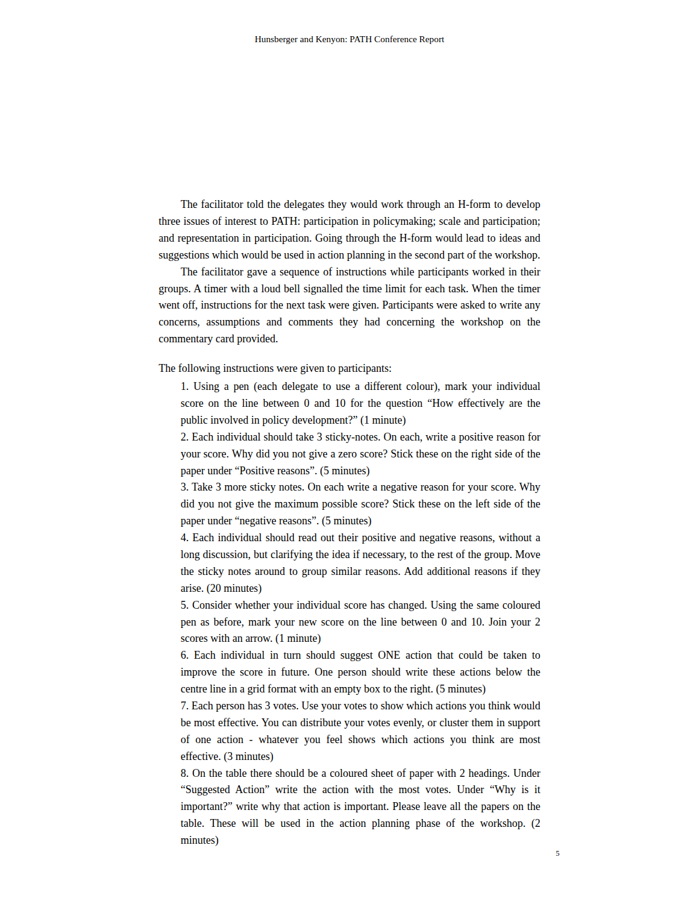Hunsberger and Kenyon: PATH Conference Report
The facilitator told the delegates they would work through an H-form to develop three issues of interest to PATH: participation in policymaking; scale and participation; and representation in participation. Going through the H-form would lead to ideas and suggestions which would be used in action planning in the second part of the workshop.
The facilitator gave a sequence of instructions while participants worked in their groups. A timer with a loud bell signalled the time limit for each task. When the timer went off, instructions for the next task were given. Participants were asked to write any concerns, assumptions and comments they had concerning the workshop on the commentary card provided.
The following instructions were given to participants:
1. Using a pen (each delegate to use a different colour), mark your individual score on the line between 0 and 10 for the question “How effectively are the public involved in policy development?” (1 minute)
2. Each individual should take 3 sticky-notes. On each, write a positive reason for your score. Why did you not give a zero score? Stick these on the right side of the paper under “Positive reasons”. (5 minutes)
3. Take 3 more sticky notes. On each write a negative reason for your score. Why did you not give the maximum possible score? Stick these on the left side of the paper under “negative reasons”. (5 minutes)
4. Each individual should read out their positive and negative reasons, without a long discussion, but clarifying the idea if necessary, to the rest of the group. Move the sticky notes around to group similar reasons. Add additional reasons if they arise. (20 minutes)
5. Consider whether your individual score has changed. Using the same coloured pen as before, mark your new score on the line between 0 and 10. Join your 2 scores with an arrow. (1 minute)
6. Each individual in turn should suggest ONE action that could be taken to improve the score in future. One person should write these actions below the centre line in a grid format with an empty box to the right. (5 minutes)
7. Each person has 3 votes. Use your votes to show which actions you think would be most effective. You can distribute your votes evenly, or cluster them in support of one action - whatever you feel shows which actions you think are most effective. (3 minutes)
8. On the table there should be a coloured sheet of paper with 2 headings. Under “Suggested Action” write the action with the most votes. Under “Why is it important?” write why that action is important. Please leave all the papers on the table. These will be used in the action planning phase of the workshop. (2 minutes)
5